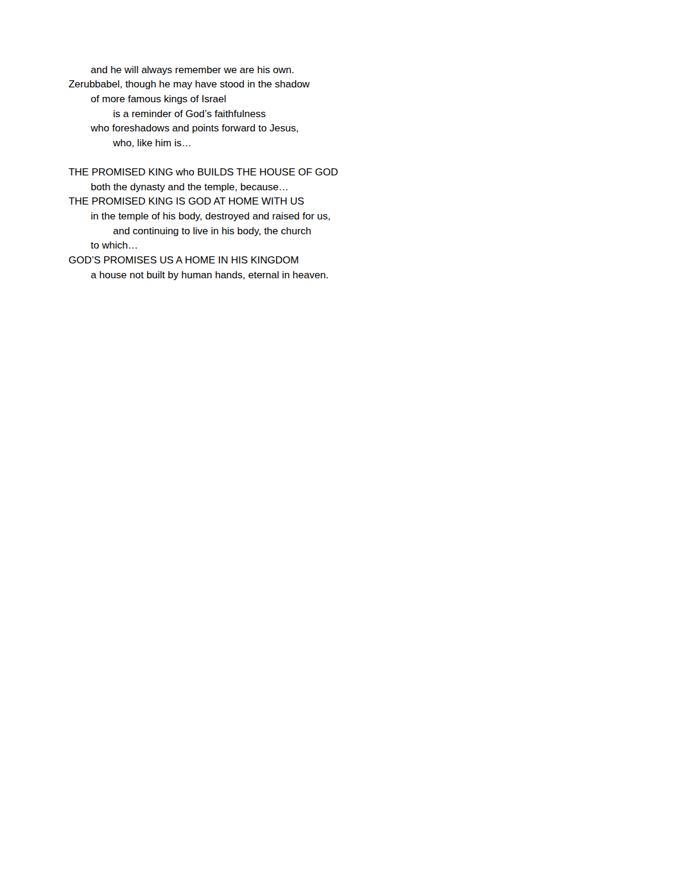and he will always remember we are his own.
Zerubbabel, though he may have stood in the shadow
of more famous kings of Israel
is a reminder of God’s faithfulness
who foreshadows and points forward to Jesus,
who, like him is…
THE PROMISED KING who BUILDS THE HOUSE OF GOD
both the dynasty and the temple, because…
THE PROMISED KING IS GOD AT HOME WITH US
in the temple of his body, destroyed and raised for us,
and continuing to live in his body, the church
to which…
GOD’S PROMISES US A HOME IN HIS KINGDOM
a house not built by human hands, eternal in heaven.